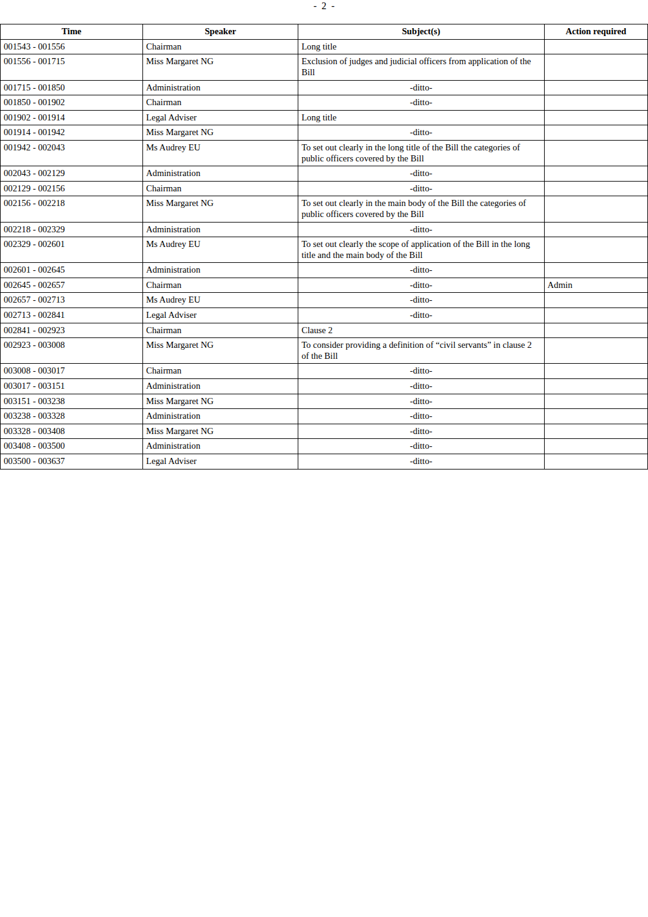- 2 -
| Time | Speaker | Subject(s) | Action required |
| --- | --- | --- | --- |
| 001543 - 001556 | Chairman | Long title | |
| 001556 - 001715 | Miss Margaret NG | Exclusion of judges and judicial officers from application of the Bill | |
| 001715 - 001850 | Administration | -ditto- | |
| 001850 - 001902 | Chairman | -ditto- | |
| 001902 - 001914 | Legal Adviser | Long title | |
| 001914 - 001942 | Miss Margaret NG | -ditto- | |
| 001942 - 002043 | Ms Audrey EU | To set out clearly in the long title of the Bill the categories of public officers covered by the Bill | |
| 002043 - 002129 | Administration | -ditto- | |
| 002129 - 002156 | Chairman | -ditto- | |
| 002156 - 002218 | Miss Margaret NG | To set out clearly in the main body of the Bill the categories of public officers covered by the Bill | |
| 002218 - 002329 | Administration | -ditto- | |
| 002329 - 002601 | Ms Audrey EU | To set out clearly the scope of application of the Bill in the long title and the main body of the Bill | |
| 002601 - 002645 | Administration | -ditto- | |
| 002645 - 002657 | Chairman | -ditto- | Admin |
| 002657 - 002713 | Ms Audrey EU | -ditto- | |
| 002713 - 002841 | Legal Adviser | -ditto- | |
| 002841 - 002923 | Chairman | Clause 2 | |
| 002923 - 003008 | Miss Margaret NG | To consider providing a definition of “civil servants” in clause 2 of the Bill | |
| 003008 - 003017 | Chairman | -ditto- | |
| 003017 - 003151 | Administration | -ditto- | |
| 003151 - 003238 | Miss Margaret NG | -ditto- | |
| 003238 - 003328 | Administration | -ditto- | |
| 003328 - 003408 | Miss Margaret NG | -ditto- | |
| 003408 - 003500 | Administration | -ditto- | |
| 003500 - 003637 | Legal Adviser | -ditto- | |